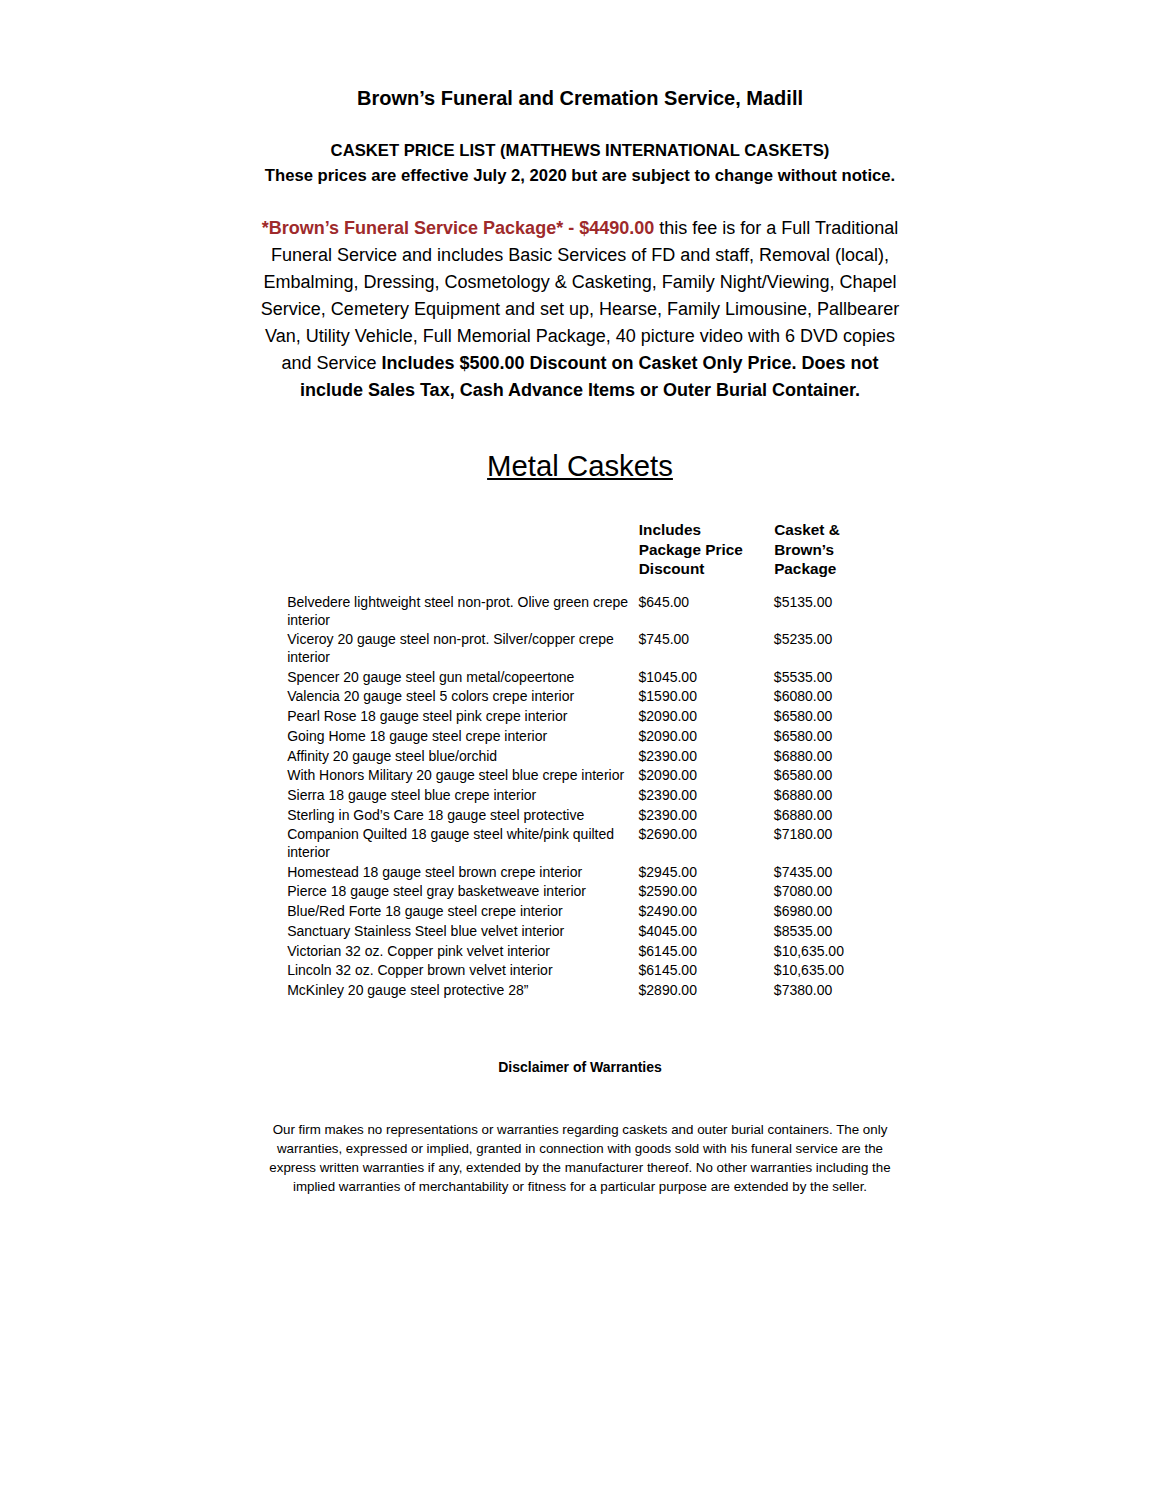Brown’s Funeral and Cremation Service, Madill
CASKET PRICE LIST (MATTHEWS INTERNATIONAL CASKETS)
These prices are effective July 2, 2020 but are subject to change without notice.
*Brown’s Funeral Service Package* - $4490.00 this fee is for a Full Traditional Funeral Service and includes Basic Services of FD and staff, Removal (local), Embalming, Dressing, Cosmetology & Casketing, Family Night/Viewing, Chapel Service, Cemetery Equipment and set up, Hearse, Family Limousine, Pallbearer Van, Utility Vehicle, Full Memorial Package, 40 picture video with 6 DVD copies and Service Includes $500.00 Discount on Casket Only Price. Does not include Sales Tax, Cash Advance Items or Outer Burial Container.
Metal Caskets
| | Includes Package Price Discount | Casket & Brown’s Package |
| --- | --- | --- |
| Belvedere lightweight steel non-prot. Olive green crepe interior | $645.00 | $5135.00 |
| Viceroy 20 gauge steel non-prot. Silver/copper crepe interior | $745.00 | $5235.00 |
| Spencer 20 gauge steel gun metal/copeertone | $1045.00 | $5535.00 |
| Valencia 20 gauge steel 5 colors crepe interior | $1590.00 | $6080.00 |
| Pearl Rose 18 gauge steel pink crepe interior | $2090.00 | $6580.00 |
| Going Home 18 gauge steel crepe interior | $2090.00 | $6580.00 |
| Affinity 20 gauge steel blue/orchid | $2390.00 | $6880.00 |
| With Honors Military 20 gauge steel blue crepe interior | $2090.00 | $6580.00 |
| Sierra 18 gauge steel blue crepe interior | $2390.00 | $6880.00 |
| Sterling in God’s Care 18 gauge steel protective | $2390.00 | $6880.00 |
| Companion Quilted 18 gauge steel white/pink quilted interior | $2690.00 | $7180.00 |
| Homestead 18 gauge steel brown crepe interior | $2945.00 | $7435.00 |
| Pierce 18 gauge steel gray basketweave interior | $2590.00 | $7080.00 |
| Blue/Red Forte 18 gauge steel crepe interior | $2490.00 | $6980.00 |
| Sanctuary Stainless Steel blue velvet interior | $4045.00 | $8535.00 |
| Victorian 32 oz. Copper pink velvet interior | $6145.00 | $10,635.00 |
| Lincoln 32 oz. Copper brown velvet interior | $6145.00 | $10,635.00 |
| McKinley 20 gauge steel protective 28” | $2890.00 | $7380.00 |
Disclaimer of Warranties
Our firm makes no representations or warranties regarding caskets and outer burial containers. The only warranties, expressed or implied, granted in connection with goods sold with his funeral service are the express written warranties if any, extended by the manufacturer thereof. No other warranties including the implied warranties of merchantability or fitness for a particular purpose are extended by the seller.